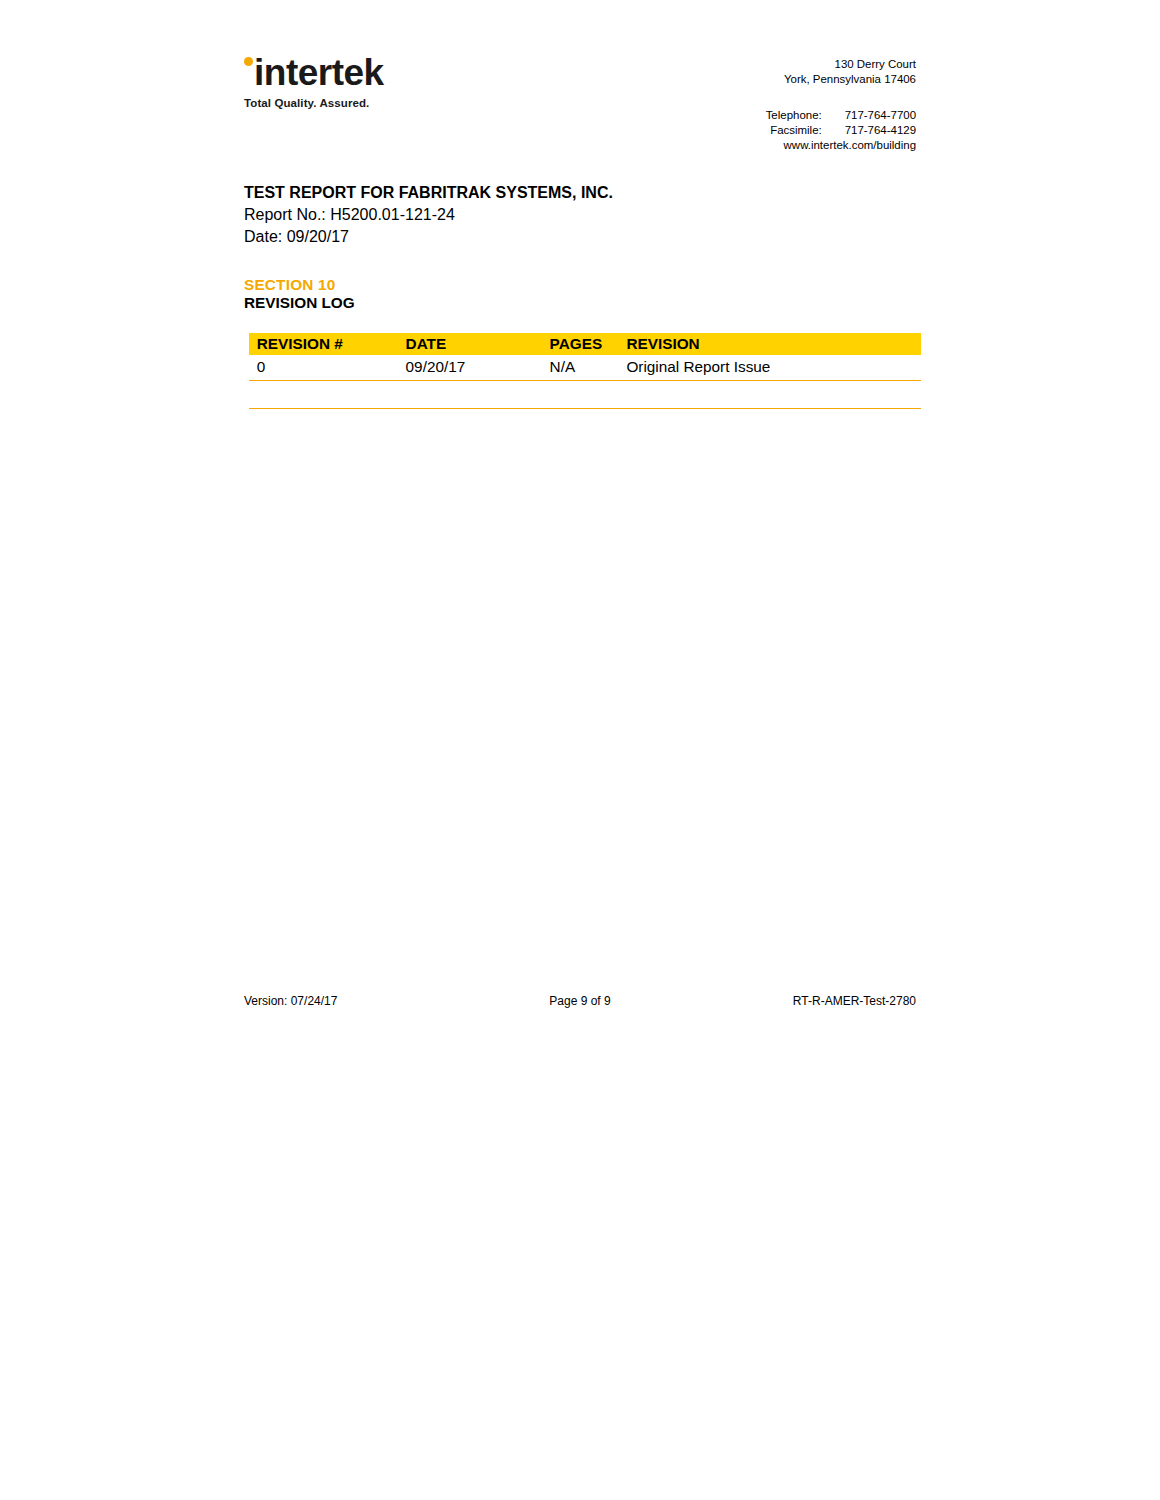intertek
Total Quality. Assured.
130 Derry Court
York, Pennsylvania 17406
Telephone: 717-764-7700
Facsimile: 717-764-4129
www.intertek.com/building
TEST REPORT FOR FABRITRAK SYSTEMS, INC.
Report No.: H5200.01-121-24
Date: 09/20/17
SECTION 10
REVISION LOG
| REVISION # | DATE | PAGES | REVISION |
| --- | --- | --- | --- |
| 0 | 09/20/17 | N/A | Original Report Issue |
Version: 07/24/17
Page 9 of 9
RT-R-AMER-Test-2780